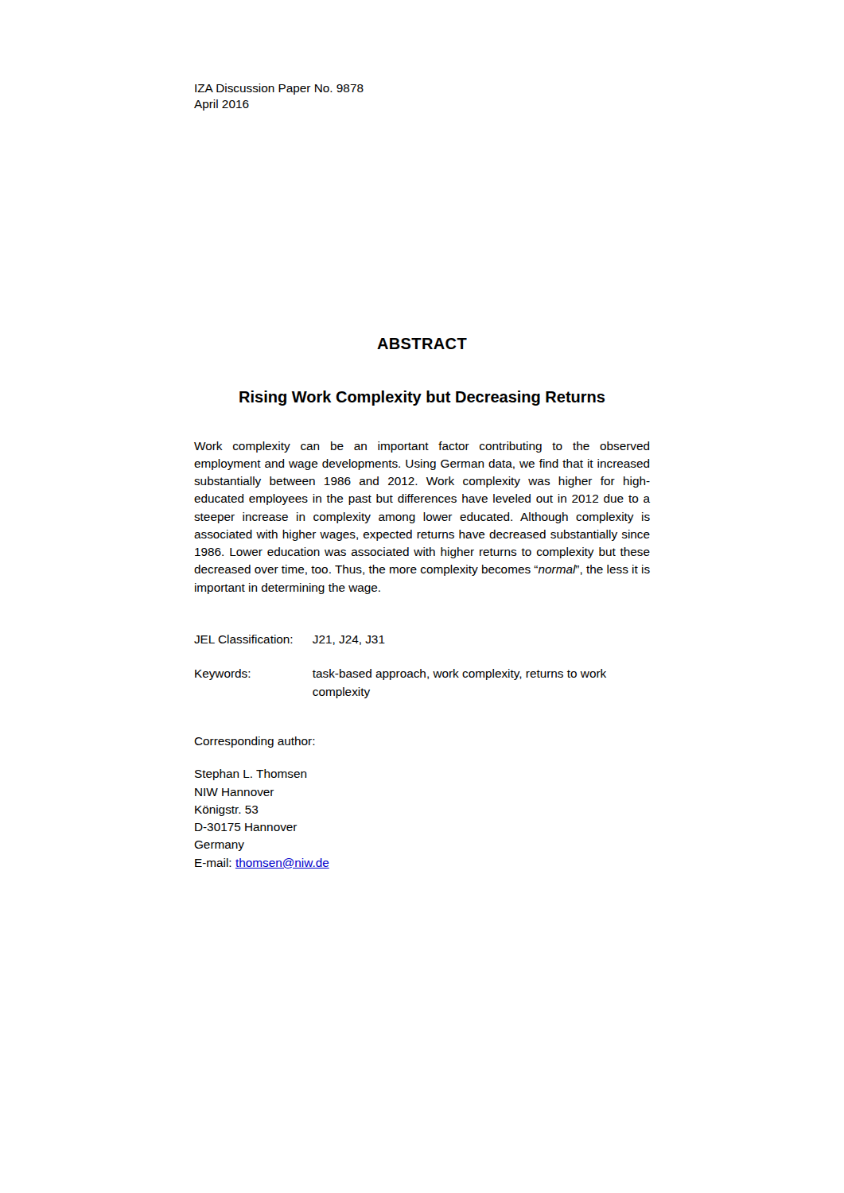IZA Discussion Paper No. 9878
April 2016
ABSTRACT
Rising Work Complexity but Decreasing Returns
Work complexity can be an important factor contributing to the observed employment and wage developments. Using German data, we find that it increased substantially between 1986 and 2012. Work complexity was higher for high-educated employees in the past but differences have leveled out in 2012 due to a steeper increase in complexity among lower educated. Although complexity is associated with higher wages, expected returns have decreased substantially since 1986. Lower education was associated with higher returns to complexity but these decreased over time, too. Thus, the more complexity becomes “normal”, the less it is important in determining the wage.
JEL Classification:
J21, J24, J31
Keywords:
task-based approach, work complexity, returns to work complexity
Corresponding author:
Stephan L. Thomsen
NIW Hannover
Königstr. 53
D-30175 Hannover
Germany
E-mail: thomsen@niw.de